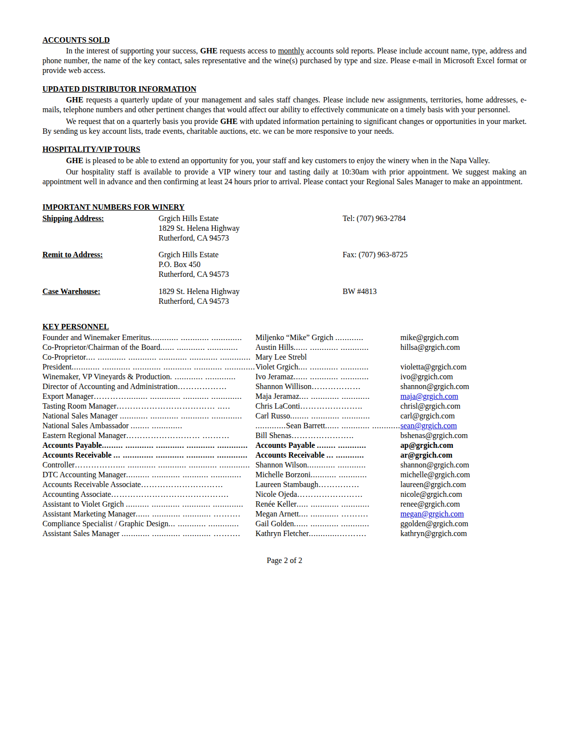Accounts Sold
In the interest of supporting your success, GHE requests access to monthly accounts sold reports. Please include account name, type, address and phone number, the name of the key contact, sales representative and the wine(s) purchased by type and size. Please e-mail in Microsoft Excel format or provide web access.
Updated Distributor Information
GHE requests a quarterly update of your management and sales staff changes. Please include new assignments, territories, home addresses, e-mails, telephone numbers and other pertinent changes that would affect our ability to effectively communicate on a timely basis with your personnel.
We request that on a quarterly basis you provide GHE with updated information pertaining to significant changes or opportunities in your market. By sending us key account lists, trade events, charitable auctions, etc. we can be more responsive to your needs.
Hospitality/VIP Tours
GHE is pleased to be able to extend an opportunity for you, your staff and key customers to enjoy the winery when in the Napa Valley.
Our hospitality staff is available to provide a VIP winery tour and tasting daily at 10:30am with prior appointment. We suggest making an appointment well in advance and then confirming at least 24 hours prior to arrival. Please contact your Regional Sales Manager to make an appointment.
Important Numbers for Winery
| Shipping Address: | Grgich Hills Estate 1829 St. Helena Highway Rutherford, CA 94573 | Tel: (707) 963-2784 |
| Remit to Address: | Grgich Hills Estate P.O. Box 450 Rutherford, CA 94573 | Fax: (707) 963-8725 |
| Case Warehouse: | 1829 St. Helena Highway Rutherford, CA 94573 | BW #4813 |
Key Personnel
| Founder and Winemaker Emeritus ............ ............ ............. | Miljenko “Mike” Grgich ............ | mike@grgich.com |
| Co-Proprietor/Chairman of the Board ...... ............ ............. | Austin Hills ...... ............ ............ | hillsa@grgich.com |
| Co-Proprietor .... ............ ............ ............ ............ ............. | Mary Lee Strebl | |
| President ............ ............ ............ ............ ............ ............. | Violet Grgich .... ............ ............ | violetta@grgich.com |
| Winemaker, VP Vineyards & Production . ............ ............. | Ivo Jeramaz ...... ............ ............ | ivo@grgich.com |
| Director of Accounting and Administration ……………… | Shannon Willison ……………… | shannon@grgich.com |
| Export Manager …………......... ............. ........... ............. | Maja Jeramaz .... ............ ............ | maja@grgich.com |
| Tasting Room Manager ……………………………… ..… | Chris LaConti ………………….. | chrisl@grgich.com |
| National Sales Manager ............ ............ ............ ............. | Carl Russo ........ ............ ............ | carl@grgich.com |
| National Sales Ambassador ........ ............. | ............. Sean Barrett ...... ............ ............ | sean@grgich.com |
| Eastern Regional Manager ……………………… .……… | Bill Shenas ………………….. | bshenas@grgich.com |
| Accounts Payable ......... ............ ............ ............ ............. | Accounts Payable ........ ............ | ap@grgich.com |
| Accounts Receivable ... ............. ............ ............ ............. | Accounts Receivable ... ............ | ar@grgich.com |
| Controller …………….... ............ ............ ............ ............. | Shannon Wilson ............ ............ | shannon@grgich.com |
| DTC Accounting Manager .......... ............ ........... ............. | Michelle Borzoni ........... ............ | michelle@grgich.com |
| Accounts Receivable Associate ………………………… | Laureen Stambaugh …………… | laureen@grgich.com |
| Accounting Associate ……………………………………. | Nicole Ojeda …………………… | nicole@grgich.com |
| Assistant to Violet Grgich .......... ............ ............ ............. | Renée Keller ..... ............ ............ | renee@grgich.com |
| Assistant Marketing Manager ...... ............ ............ ………. | Megan Arnett .... ............ ………. | megan@grgich.com |
| Compliance Specialist / Graphic Design ... ............ ............. | Gail Golden ...... ............ ............ | ggolden@grgich.com |
| Assistant Sales Manager ............ ............ ............ ………. | Kathryn Fletcher .............………. | kathryn@grgich.com |
Page 2 of 2